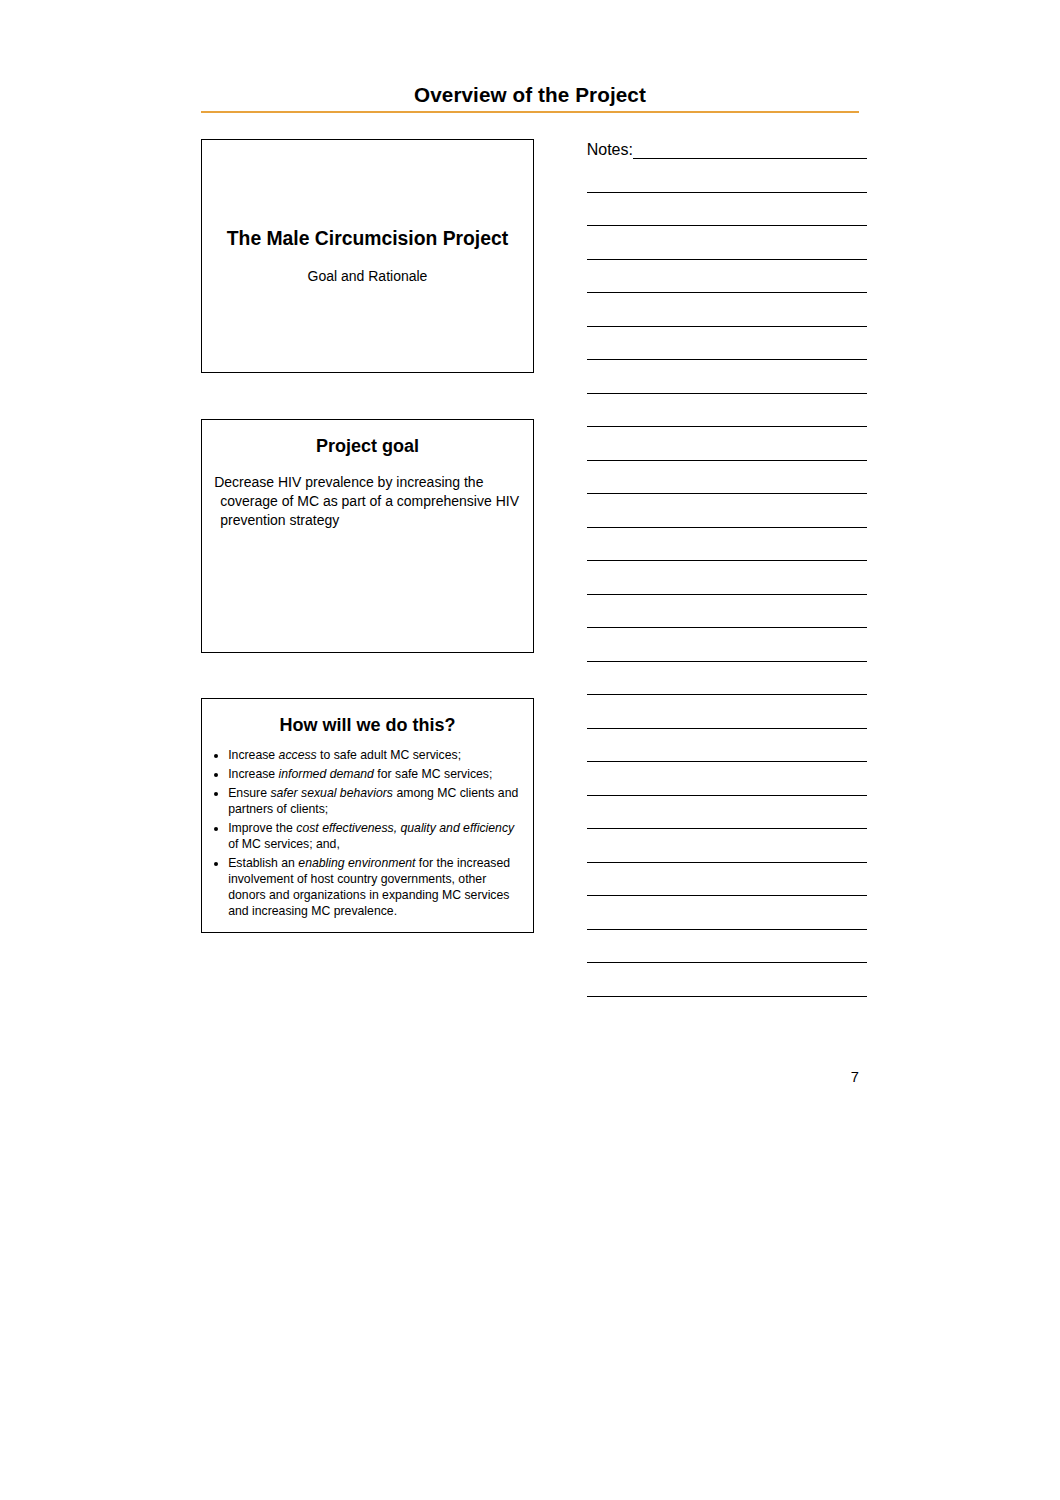Overview of the Project
The Male Circumcision Project
Goal and Rationale
Project goal
Decrease HIV prevalence by increasing the coverage of MC as part of a comprehensive HIV prevention strategy
How will we do this?
Increase access to safe adult MC services;
Increase informed demand for safe MC services;
Ensure safer sexual behaviors among MC clients and partners of clients;
Improve the cost effectiveness, quality and efficiency of MC services; and,
Establish an enabling environment for the increased involvement of host country governments, other donors and organizations in expanding MC services and increasing MC prevalence.
Notes:
7